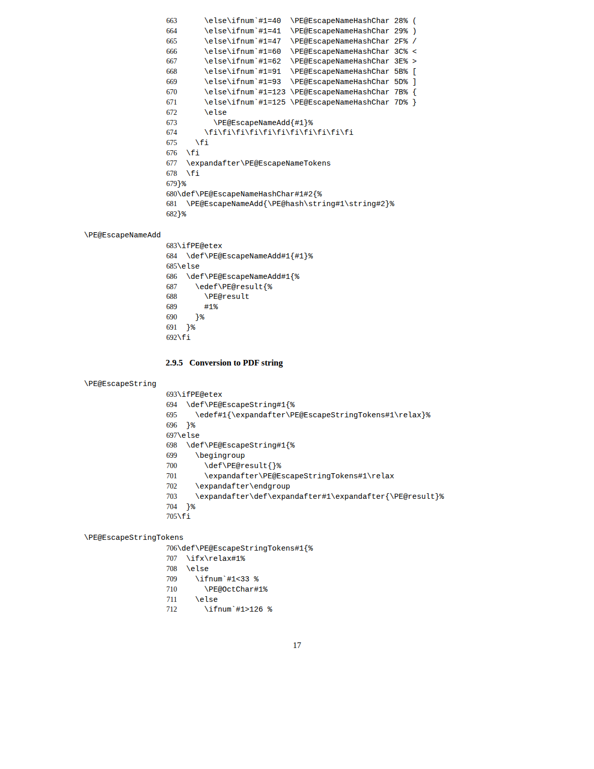| 663 | \else\ifnum`#1=40 \PE@EscapeNameHashChar 28% ( |
| 664 | \else\ifnum`#1=41 \PE@EscapeNameHashChar 29% ) |
| 665 | \else\ifnum`#1=47 \PE@EscapeNameHashChar 2F% / |
| 666 | \else\ifnum`#1=60 \PE@EscapeNameHashChar 3C% < |
| 667 | \else\ifnum`#1=62 \PE@EscapeNameHashChar 3E% > |
| 668 | \else\ifnum`#1=91 \PE@EscapeNameHashChar 5B% [ |
| 669 | \else\ifnum`#1=93 \PE@EscapeNameHashChar 5D% ] |
| 670 | \else\ifnum`#1=123 \PE@EscapeNameHashChar 7B% { |
| 671 | \else\ifnum`#1=125 \PE@EscapeNameHashChar 7D% } |
| 672 | \else |
| 673 | \PE@EscapeNameAdd{#1}% |
| 674 | \fi\fi\fi\fi\fi\fi\fi\fi\fi\fi\fi |
| 675 | \fi |
| 676 | \fi |
| 677 | \expandafter\PE@EscapeNameTokens |
| 678 | \fi |
| 679 | }% |
| 680 | \def\PE@EscapeNameHashChar#1#2{% |
| 681 | \PE@EscapeNameAdd{\PE@hash\string#1\string#2}% |
| 682 | }% |
\PE@EscapeNameAdd
| 683 | \ifPE@etex |
| 684 | \def\PE@EscapeNameAdd#1{#1}% |
| 685 | \else |
| 686 | \def\PE@EscapeNameAdd#1{% |
| 687 | \edef\PE@result{% |
| 688 | \PE@result |
| 689 | #1% |
| 690 | }% |
| 691 | }% |
| 692 | \fi |
2.9.5 Conversion to PDF string
\PE@EscapeString
| 693 | \ifPE@etex |
| 694 | \def\PE@EscapeString#1{% |
| 695 | \edef#1{\expandafter\PE@EscapeStringTokens#1\relax}% |
| 696 | }% |
| 697 | \else |
| 698 | \def\PE@EscapeString#1{% |
| 699 | \begingroup |
| 700 | \def\PE@result{}% |
| 701 | \expandafter\PE@EscapeStringTokens#1\relax |
| 702 | \expandafter\endgroup |
| 703 | \expandafter\def\expandafter#1\expandafter{\PE@result}% |
| 704 | }% |
| 705 | \fi |
\PE@EscapeStringTokens
| 706 | \def\PE@EscapeStringTokens#1{% |
| 707 | \ifx\relax#1% |
| 708 | \else |
| 709 | \ifnum`#1<33 % |
| 710 | \PE@OctChar#1% |
| 711 | \else |
| 712 | \ifnum`#1>126 % |
17